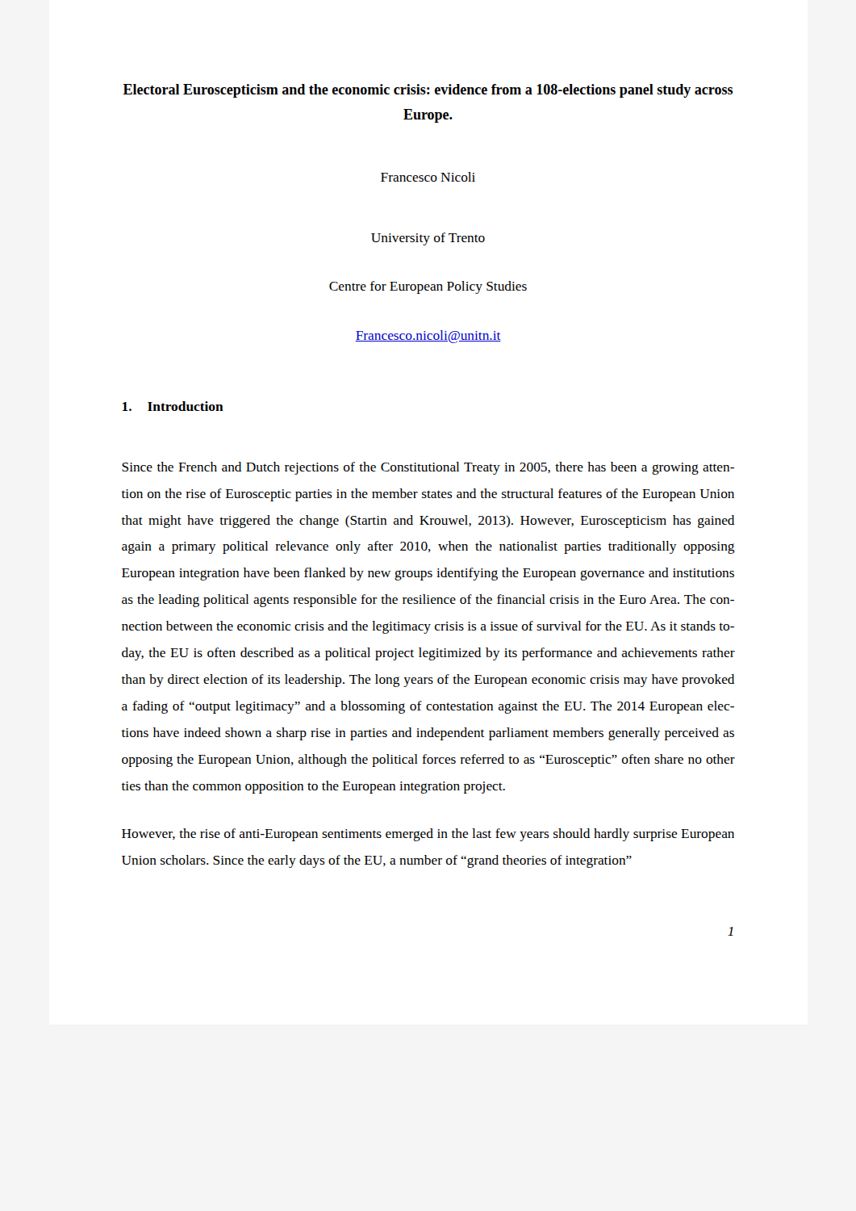Electoral Euroscepticism and the economic crisis: evidence from a 108-elections panel study across Europe.
Francesco Nicoli
University of Trento
Centre for European Policy Studies
Francesco.nicoli@unitn.it
1. Introduction
Since the French and Dutch rejections of the Constitutional Treaty in 2005, there has been a growing attention on the rise of Eurosceptic parties in the member states and the structural features of the European Union that might have triggered the change (Startin and Krouwel, 2013). However, Euroscepticism has gained again a primary political relevance only after 2010, when the nationalist parties traditionally opposing European integration have been flanked by new groups identifying the European governance and institutions as the leading political agents responsible for the resilience of the financial crisis in the Euro Area. The connection between the economic crisis and the legitimacy crisis is a issue of survival for the EU. As it stands today, the EU is often described as a political project legitimized by its performance and achievements rather than by direct election of its leadership. The long years of the European economic crisis may have provoked a fading of “output legitimacy” and a blossoming of contestation against the EU. The 2014 European elections have indeed shown a sharp rise in parties and independent parliament members generally perceived as opposing the European Union, although the political forces referred to as “Eurosceptic” often share no other ties than the common opposition to the European integration project.
However, the rise of anti-European sentiments emerged in the last few years should hardly surprise European Union scholars. Since the early days of the EU, a number of “grand theories of integration”
1